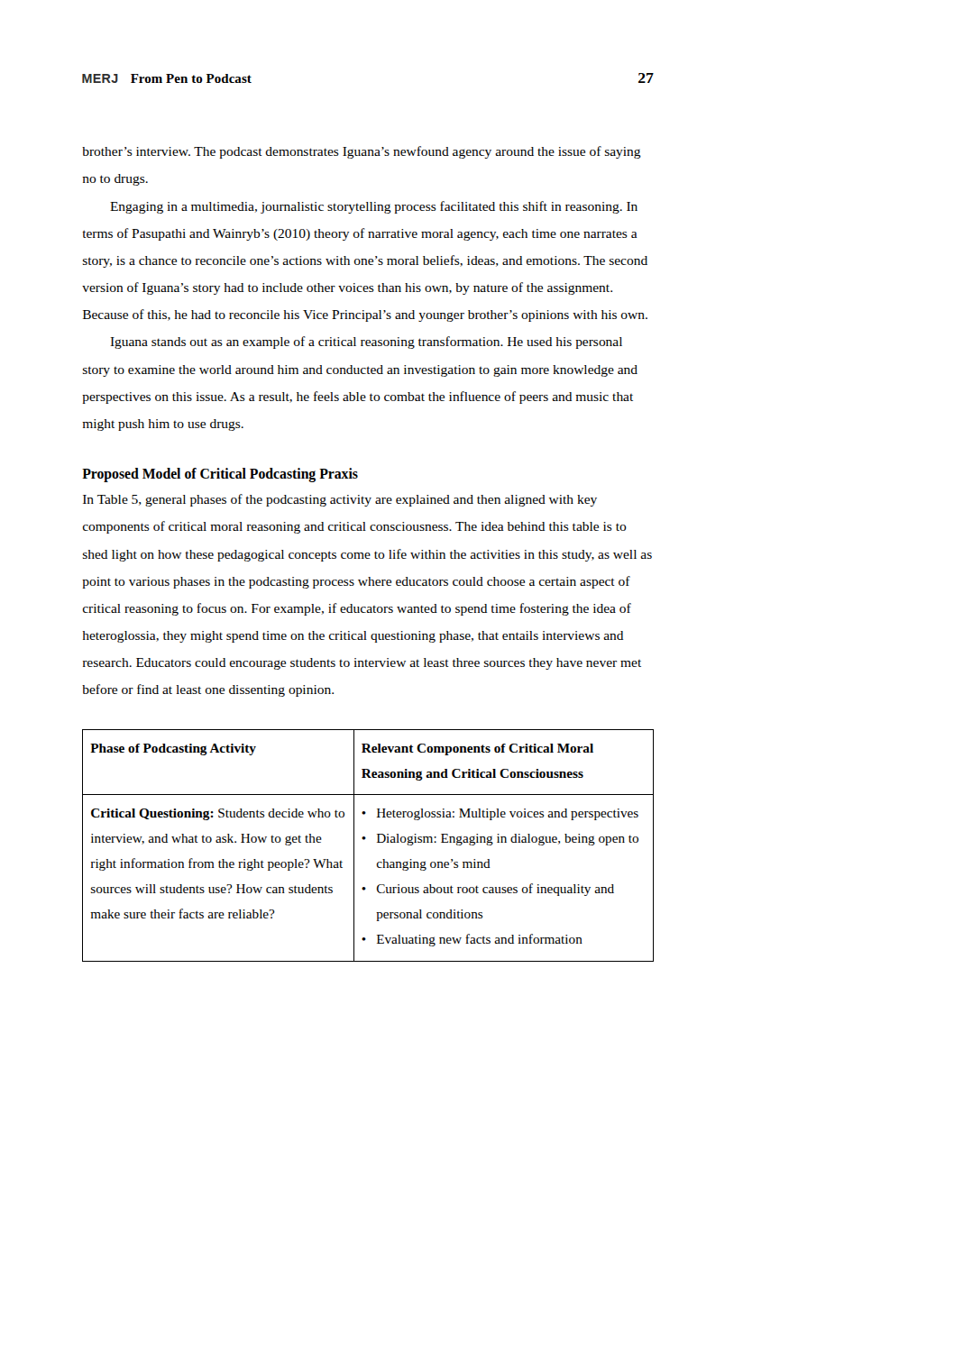MERJ From Pen to Podcast
27
brother’s interview. The podcast demonstrates Iguana’s newfound agency around the issue of saying no to drugs.
Engaging in a multimedia, journalistic storytelling process facilitated this shift in reasoning. In terms of Pasupathi and Wainryb’s (2010) theory of narrative moral agency, each time one narrates a story, is a chance to reconcile one’s actions with one’s moral beliefs, ideas, and emotions. The second version of Iguana’s story had to include other voices than his own, by nature of the assignment. Because of this, he had to reconcile his Vice Principal’s and younger brother’s opinions with his own.
Iguana stands out as an example of a critical reasoning transformation. He used his personal story to examine the world around him and conducted an investigation to gain more knowledge and perspectives on this issue. As a result, he feels able to combat the influence of peers and music that might push him to use drugs.
Proposed Model of Critical Podcasting Praxis
In Table 5, general phases of the podcasting activity are explained and then aligned with key components of critical moral reasoning and critical consciousness. The idea behind this table is to shed light on how these pedagogical concepts come to life within the activities in this study, as well as point to various phases in the podcasting process where educators could choose a certain aspect of critical reasoning to focus on. For example, if educators wanted to spend time fostering the idea of heteroglossia, they might spend time on the critical questioning phase, that entails interviews and research. Educators could encourage students to interview at least three sources they have never met before or find at least one dissenting opinion.
| Phase of Podcasting Activity | Relevant Components of Critical Moral Reasoning and Critical Consciousness |
| --- | --- |
| Critical Questioning: Students decide who to interview, and what to ask. How to get the right information from the right people? What sources will students use? How can students make sure their facts are reliable? | Heteroglossia: Multiple voices and perspectives Dialogism: Engaging in dialogue, being open to changing one’s mind Curious about root causes of inequality and personal conditions Evaluating new facts and information |